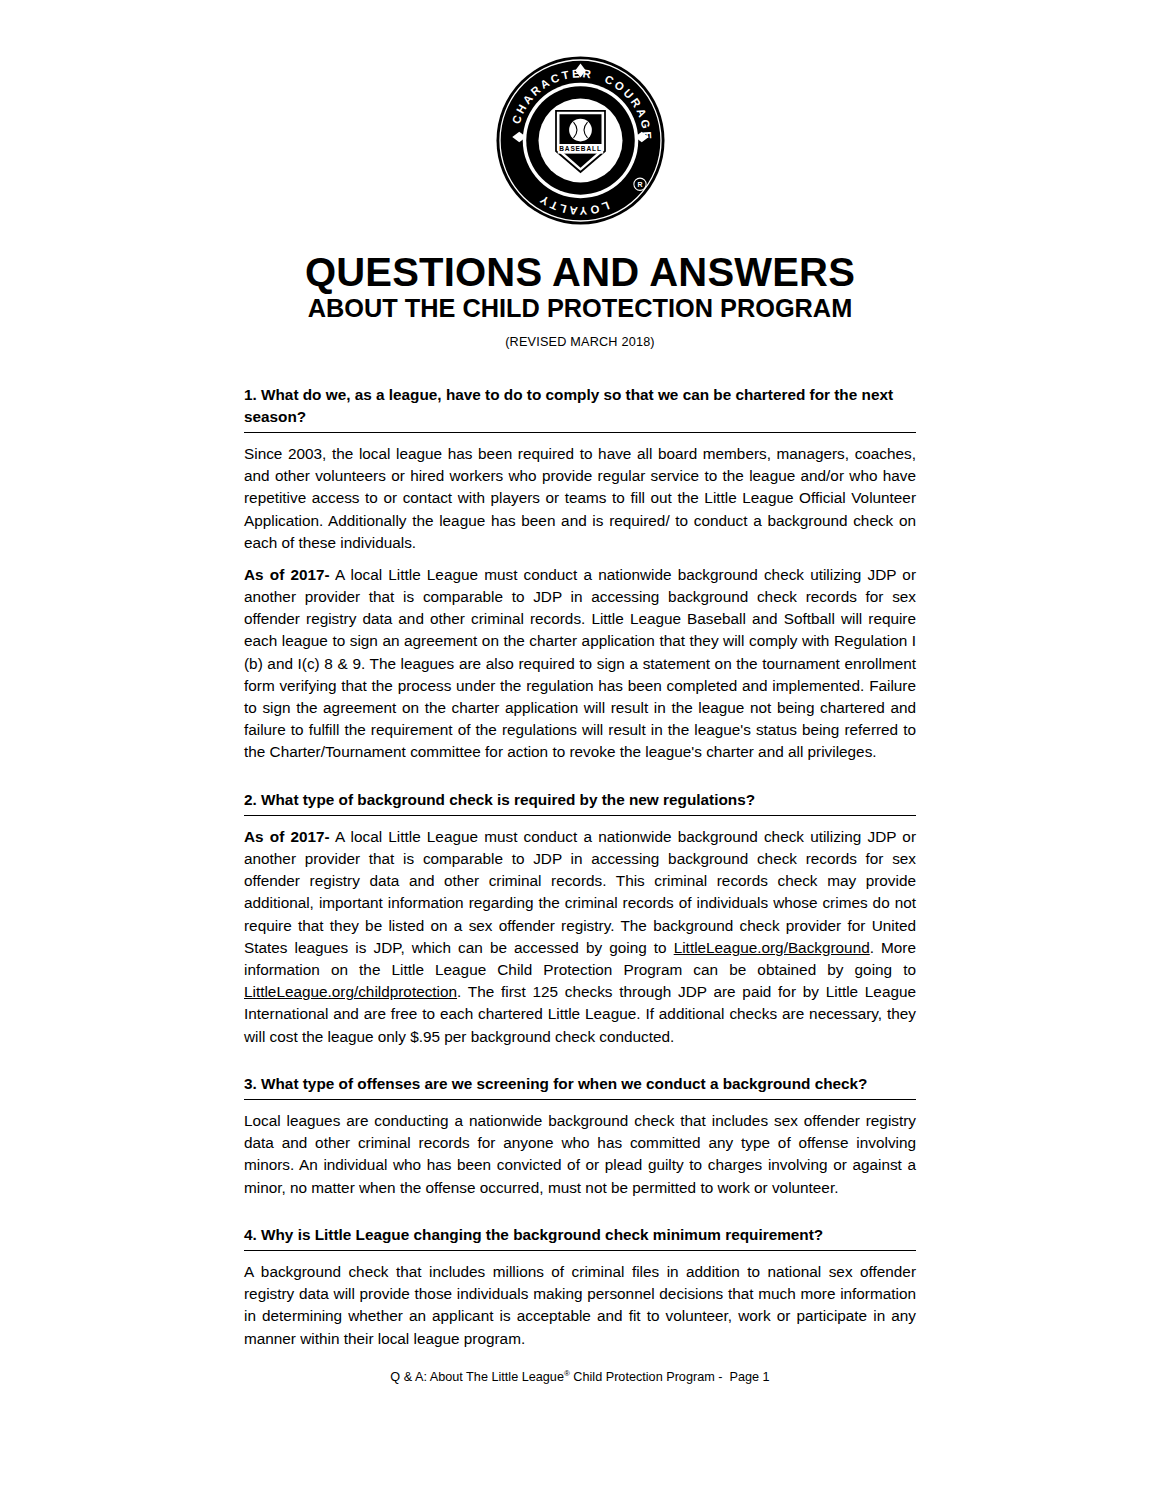CHARACTER COURAGE LOYALTY BASEBALL R
QUESTIONS AND ANSWERS
ABOUT THE CHILD PROTECTION PROGRAM
(REVISED MARCH 2018)
1. What do we, as a league, have to do to comply so that we can be chartered for the next season?
Since 2003, the local league has been required to have all board members, managers, coaches, and other volunteers or hired workers who provide regular service to the league and/or who have repetitive access to or contact with players or teams to fill out the Little League Official Volunteer Application. Additionally the league has been and is required/ to conduct a background check on each of these individuals.
As of 2017- A local Little League must conduct a nationwide background check utilizing JDP or another provider that is comparable to JDP in accessing background check records for sex offender registry data and other criminal records. Little League Baseball and Softball will require each league to sign an agreement on the charter application that they will comply with Regulation I (b) and I(c) 8 & 9. The leagues are also required to sign a statement on the tournament enrollment form verifying that the process under the regulation has been completed and implemented. Failure to sign the agreement on the charter application will result in the league not being chartered and failure to fulfill the requirement of the regulations will result in the league's status being referred to the Charter/Tournament committee for action to revoke the league's charter and all privileges.
2. What type of background check is required by the new regulations?
As of 2017- A local Little League must conduct a nationwide background check utilizing JDP or another provider that is comparable to JDP in accessing background check records for sex offender registry data and other criminal records. This criminal records check may provide additional, important information regarding the criminal records of individuals whose crimes do not require that they be listed on a sex offender registry. The background check provider for United States leagues is JDP, which can be accessed by going to LittleLeague.org/Background. More information on the Little League Child Protection Program can be obtained by going to LittleLeague.org/childprotection. The first 125 checks through JDP are paid for by Little League International and are free to each chartered Little League. If additional checks are necessary, they will cost the league only $.95 per background check conducted.
3. What type of offenses are we screening for when we conduct a background check?
Local leagues are conducting a nationwide background check that includes sex offender registry data and other criminal records for anyone who has committed any type of offense involving minors. An individual who has been convicted of or plead guilty to charges involving or against a minor, no matter when the offense occurred, must not be permitted to work or volunteer.
4. Why is Little League changing the background check minimum requirement?
A background check that includes millions of criminal files in addition to national sex offender registry data will provide those individuals making personnel decisions that much more information in determining whether an applicant is acceptable and fit to volunteer, work or participate in any manner within their local league program.
Q & A: About The Little League® Child Protection Program - Page 1